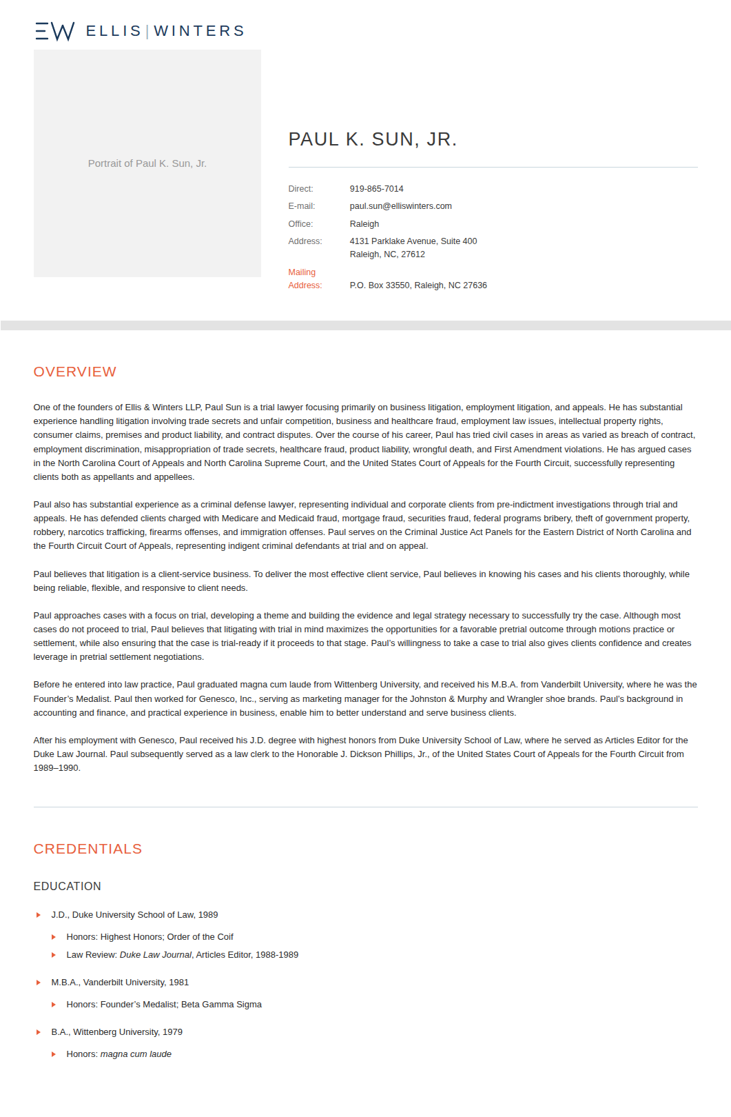ELLIS|WINTERS
PAUL K. SUN, JR.
| Direct: | 919-865-7014 |
| E-mail: | paul.sun@elliswinters.com |
| Office: | Raleigh |
| Address: | 4131 Parklake Avenue, Suite 400 Raleigh, NC, 27612 |
| Mailing Address: | P.O. Box 33550, Raleigh, NC 27636 |
OVERVIEW
One of the founders of Ellis & Winters LLP, Paul Sun is a trial lawyer focusing primarily on business litigation, employment litigation, and appeals. He has substantial experience handling litigation involving trade secrets and unfair competition, business and healthcare fraud, employment law issues, intellectual property rights, consumer claims, premises and product liability, and contract disputes. Over the course of his career, Paul has tried civil cases in areas as varied as breach of contract, employment discrimination, misappropriation of trade secrets, healthcare fraud, product liability, wrongful death, and First Amendment violations. He has argued cases in the North Carolina Court of Appeals and North Carolina Supreme Court, and the United States Court of Appeals for the Fourth Circuit, successfully representing clients both as appellants and appellees.
Paul also has substantial experience as a criminal defense lawyer, representing individual and corporate clients from pre-indictment investigations through trial and appeals. He has defended clients charged with Medicare and Medicaid fraud, mortgage fraud, securities fraud, federal programs bribery, theft of government property, robbery, narcotics trafficking, firearms offenses, and immigration offenses. Paul serves on the Criminal Justice Act Panels for the Eastern District of North Carolina and the Fourth Circuit Court of Appeals, representing indigent criminal defendants at trial and on appeal.
Paul believes that litigation is a client-service business. To deliver the most effective client service, Paul believes in knowing his cases and his clients thoroughly, while being reliable, flexible, and responsive to client needs.
Paul approaches cases with a focus on trial, developing a theme and building the evidence and legal strategy necessary to successfully try the case. Although most cases do not proceed to trial, Paul believes that litigating with trial in mind maximizes the opportunities for a favorable pretrial outcome through motions practice or settlement, while also ensuring that the case is trial-ready if it proceeds to that stage. Paul’s willingness to take a case to trial also gives clients confidence and creates leverage in pretrial settlement negotiations.
Before he entered into law practice, Paul graduated magna cum laude from Wittenberg University, and received his M.B.A. from Vanderbilt University, where he was the Founder’s Medalist. Paul then worked for Genesco, Inc., serving as marketing manager for the Johnston & Murphy and Wrangler shoe brands. Paul’s background in accounting and finance, and practical experience in business, enable him to better understand and serve business clients.
After his employment with Genesco, Paul received his J.D. degree with highest honors from Duke University School of Law, where he served as Articles Editor for the Duke Law Journal. Paul subsequently served as a law clerk to the Honorable J. Dickson Phillips, Jr., of the United States Court of Appeals for the Fourth Circuit from 1989–1990.
CREDENTIALS
EDUCATION
J.D., Duke University School of Law, 1989
Honors: Highest Honors; Order of the Coif
Law Review: Duke Law Journal, Articles Editor, 1988-1989
M.B.A., Vanderbilt University, 1981
Honors: Founder’s Medalist; Beta Gamma Sigma
B.A., Wittenberg University, 1979
Honors: magna cum laude